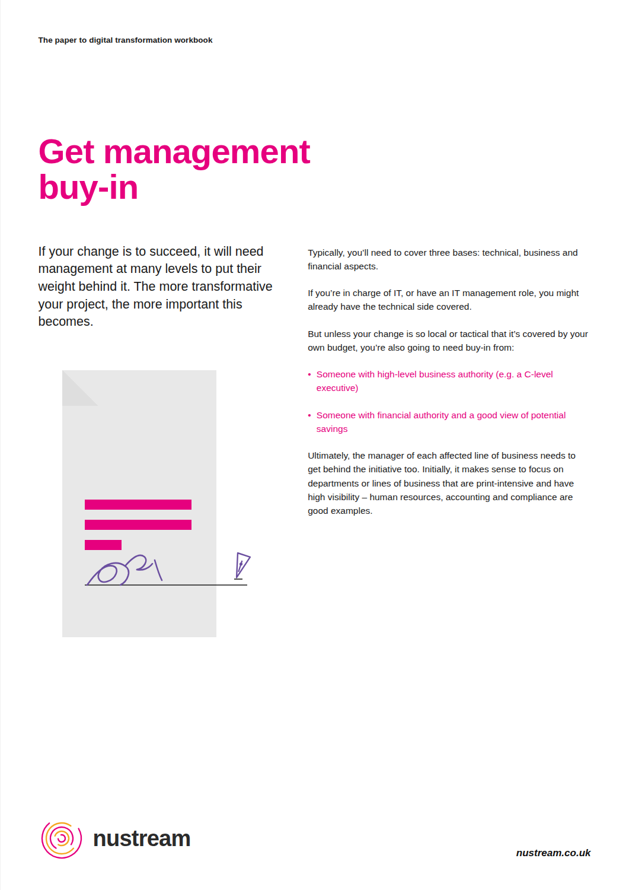The paper to digital transformation workbook
Get management
buy-in
If your change is to succeed, it will need management at many levels to put their weight behind it. The more transformative your project, the more important this becomes.
Typically, you’ll need to cover three bases: technical, business and financial aspects.
If you’re in charge of IT, or have an IT management role, you might already have the technical side covered.
But unless your change is so local or tactical that it’s covered by your own budget, you’re also going to need buy-in from:
Someone with high-level business authority (e.g. a C-level executive)
Someone with financial authority and a good view of potential savings
Ultimately, the manager of each affected line of business needs to get behind the initiative too. Initially, it makes sense to focus on departments or lines of business that are print-intensive and have high visibility – human resources, accounting and compliance are good examples.
nustream
nustream.co.uk